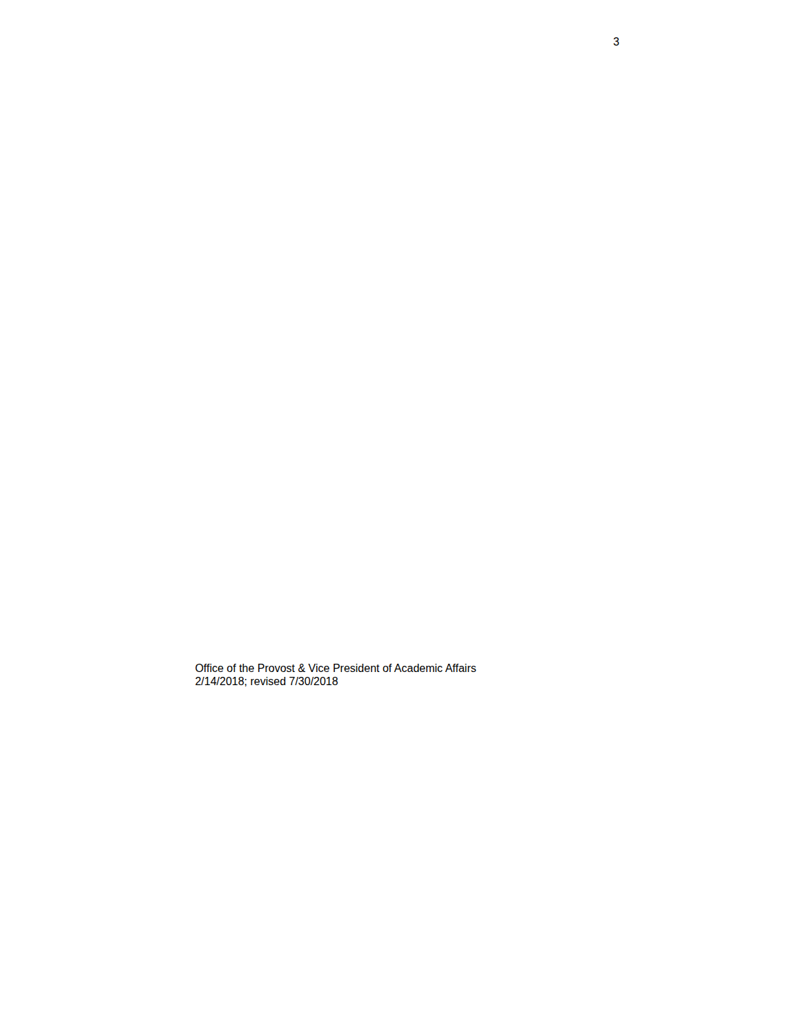3
Office of the Provost & Vice President of Academic Affairs
2/14/2018; revised 7/30/2018